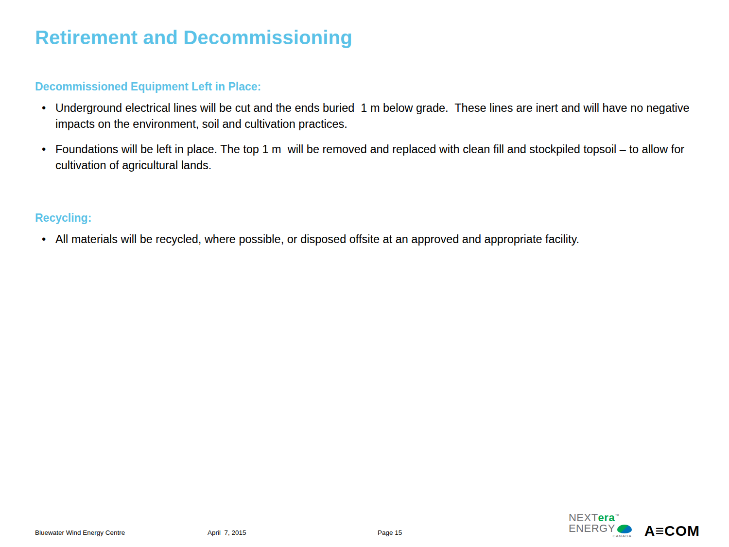Retirement and Decommissioning
Decommissioned Equipment Left in Place:
Underground electrical lines will be cut and the ends buried 1 m below grade. These lines are inert and will have no negative impacts on the environment, soil and cultivation practices.
Foundations will be left in place. The top 1 m will be removed and replaced with clean fill and stockpiled topsoil – to allow for cultivation of agricultural lands.
Recycling:
All materials will be recycled, where possible, or disposed offsite at an approved and appropriate facility.
Bluewater Wind Energy Centre April 7, 2015 Page 15
NEXTera™
ENERGY
CANADA
A≡COM